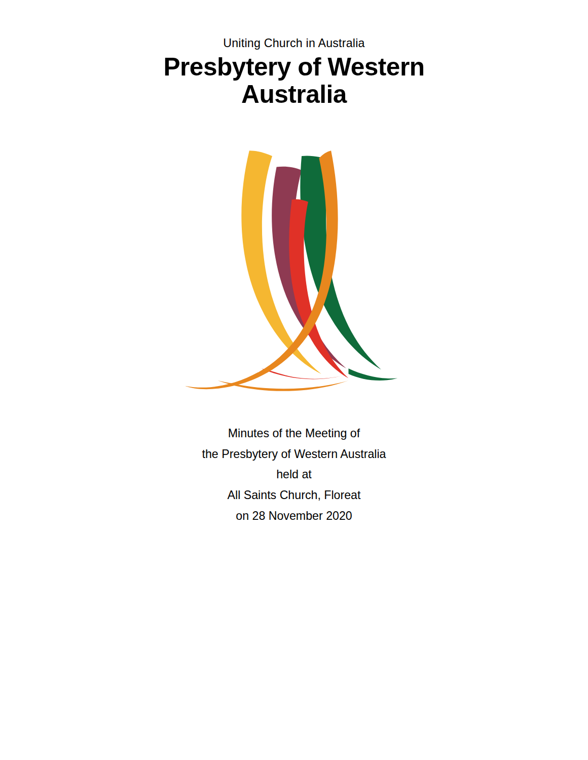Uniting Church in Australia
Presbytery of Western Australia
Minutes of the Meeting of
the Presbytery of Western Australia
held at
All Saints Church, Floreat
on 28 November 2020